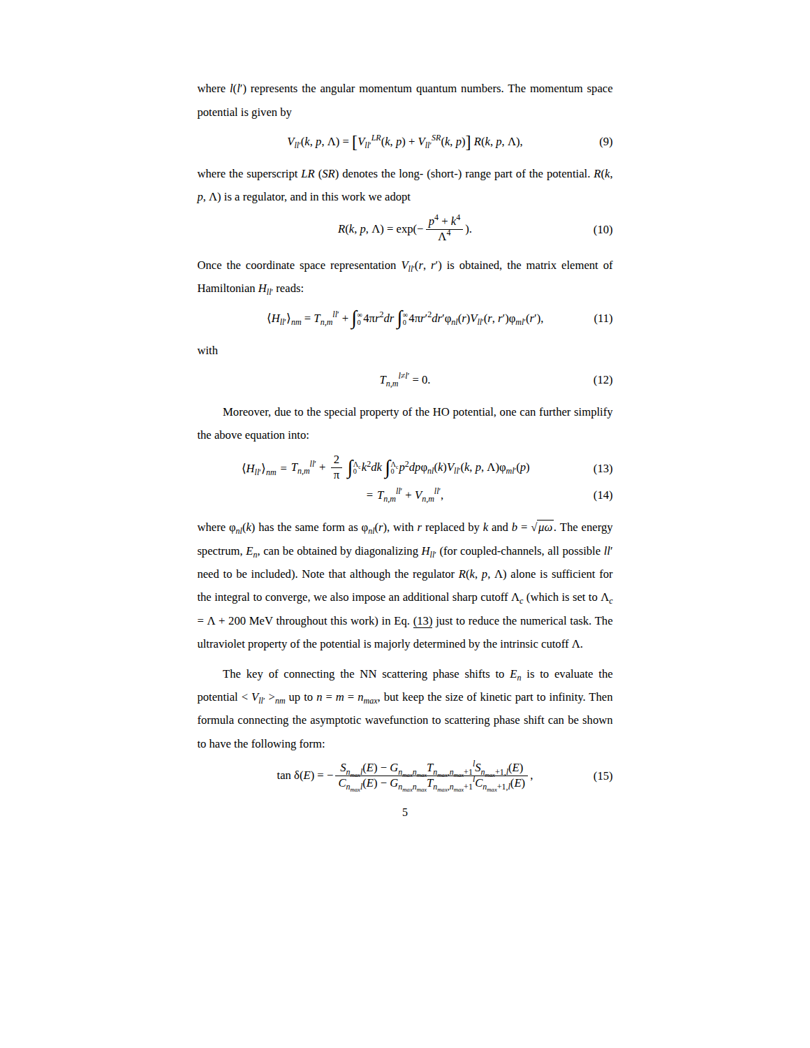where l(l′) represents the angular momentum quantum numbers. The momentum space potential is given by
Vll′(k, p, Λ) = [Vll′LR(k, p) + Vll′SR(k, p)] R(k, p, Λ),
(9)
where the superscript LR (SR) denotes the long- (short-) range part of the potential. R(k, p, Λ) is a regulator, and in this work we adopt
R(k, p, Λ) = exp(−p4 + k4 Λ4).
(10)
Once the coordinate space representation Vll′(r, r′) is obtained, the matrix element of Hamiltonian Hll′ reads:
⟨Hll′⟩nm = Tn,mll′ + ∫∞04πr2dr ∫∞04πr′2dr′φnl(r)Vll′(r, r′)φml′(r′),
(11)
with
Tn,ml≠l′ = 0.
(12)
Moreover, due to the special property of the HO potential, one can further simplify the above equation into:
⟨Hll′⟩nm
=
Tn,mll′ + 2 π ∫Λc 0 k2dk ∫Λc 0 p2dpφnl(k)Vll′(k, p, Λ)φml′(p)
(13)
=
Tn,mll′ + Vn,mll′,
(14)
where φnl(k) has the same form as φnl(r), with r replaced by k and b = √μω. The energy spectrum, En, can be obtained by diagonalizing Hll′ (for coupled-channels, all possible ll′ need to be included). Note that although the regulator R(k, p, Λ) alone is sufficient for the integral to converge, we also impose an additional sharp cutoff Λc (which is set to Λc = Λ + 200 MeV throughout this work) in Eq. (13) just to reduce the numerical task. The ultraviolet property of the potential is majorly determined by the intrinsic cutoff Λ.
The key of connecting the NN scattering phase shifts to En is to evaluate the potential < Vll′ >nm up to n = m = nmax, but keep the size of kinetic part to infinity. Then formula connecting the asymptotic wavefunction to scattering phase shift can be shown to have the following form:
tan δ(E) = −Snmaxl(E) − GnmaxnmaxTnmax,nmax+1lSnmax+1,l(E) Cnmaxl(E) − GnmaxnmaxTnmax,nmax+1lCnmax+1,l(E),
(15)
5